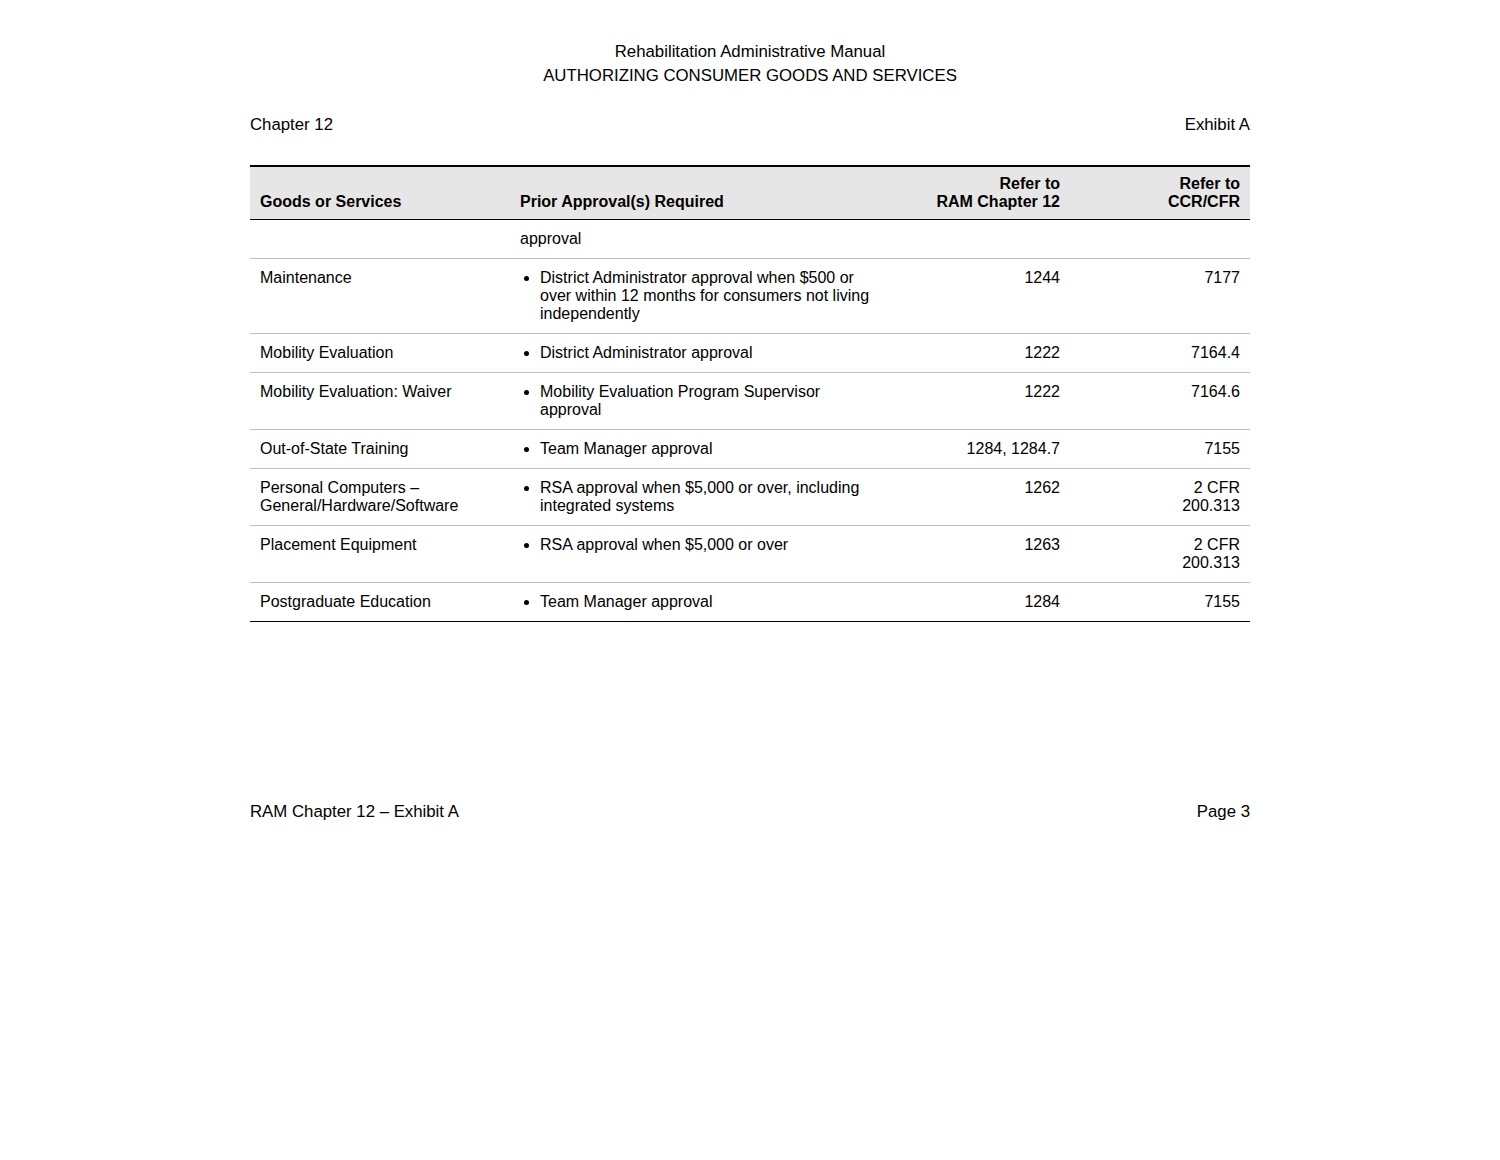Rehabilitation Administrative Manual
AUTHORIZING CONSUMER GOODS AND SERVICES
Chapter 12 Exhibit A
| Goods or Services | Prior Approval(s) Required | Refer to RAM Chapter 12 | Refer to CCR/CFR |
| --- | --- | --- | --- |
| | approval | | |
| Maintenance | District Administrator approval when $500 or over within 12 months for consumers not living independently | 1244 | 7177 |
| Mobility Evaluation | District Administrator approval | 1222 | 7164.4 |
| Mobility Evaluation: Waiver | Mobility Evaluation Program Supervisor approval | 1222 | 7164.6 |
| Out-of-State Training | Team Manager approval | 1284, 1284.7 | 7155 |
| Personal Computers – General/Hardware/Software | RSA approval when $5,000 or over, including integrated systems | 1262 | 2 CFR 200.313 |
| Placement Equipment | RSA approval when $5,000 or over | 1263 | 2 CFR 200.313 |
| Postgraduate Education | Team Manager approval | 1284 | 7155 |
RAM Chapter 12 – Exhibit A Page 3